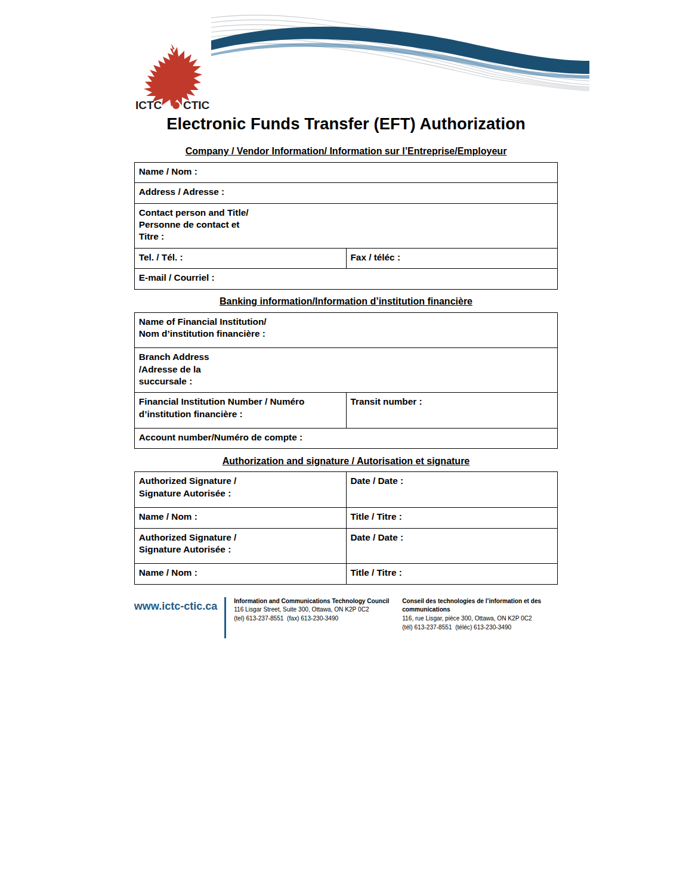ICTC CTIC
Electronic Funds Transfer (EFT) Authorization
Company / Vendor Information/ Information sur l’Entreprise/Employeur
| Name / Nom : |
| Address / Adresse : |
| Contact person and Title/ Personne de contact et Titre : |
| Tel. / Tél. : | Fax / téléc : |
| E-mail / Courriel : |
Banking information/Information d’institution financière
| Name of Financial Institution/ Nom d’institution financière : |
| Branch Address /Adresse de la succursale : |
| Financial Institution Number / Numéro d’institution financière : | Transit number : |
| Account number/Numéro de compte : |
Authorization and signature / Autorisation et signature
| Authorized Signature / Signature Autorisée : | Date / Date : |
| Name / Nom : | Title / Titre : |
| Authorized Signature / Signature Autorisée : | Date / Date : |
| Name / Nom : | Title / Titre : |
www.ictc-ctic.ca
Information and Communications Technology Council
116 Lisgar Street, Suite 300, Ottawa, ON K2P 0C2
(tel) 613-237-8551 (fax) 613-230-3490
Conseil des technologies de l’information et des communications
116, rue Lisgar, pièce 300, Ottawa, ON K2P 0C2
(tél) 613-237-8551 (téléc) 613-230-3490